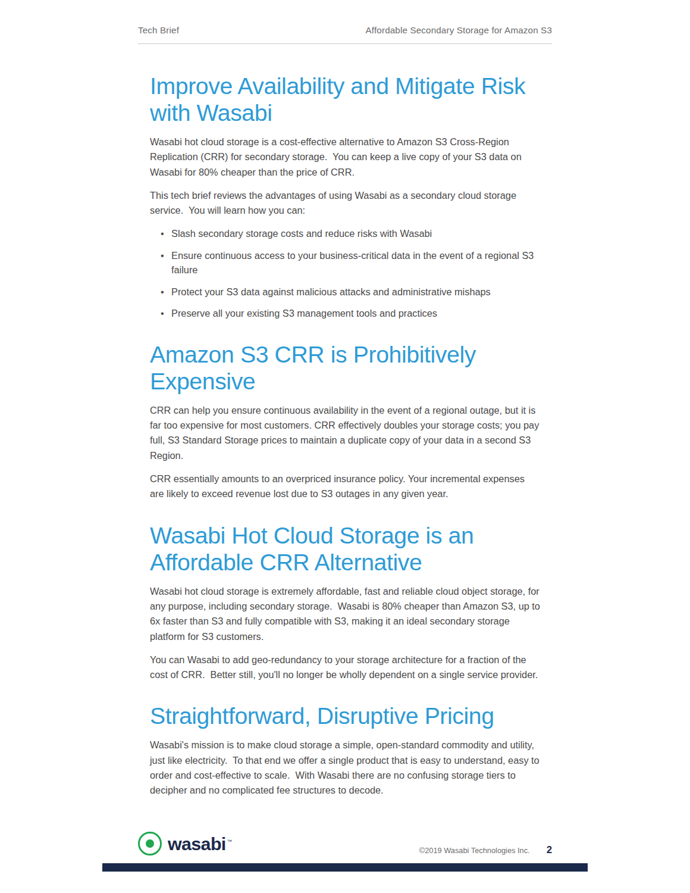Tech Brief Affordable Secondary Storage for Amazon S3
Improve Availability and Mitigate Risk with Wasabi
Wasabi hot cloud storage is a cost-effective alternative to Amazon S3 Cross-Region Replication (CRR) for secondary storage. You can keep a live copy of your S3 data on Wasabi for 80% cheaper than the price of CRR.
This tech brief reviews the advantages of using Wasabi as a secondary cloud storage service. You will learn how you can:
Slash secondary storage costs and reduce risks with Wasabi
Ensure continuous access to your business-critical data in the event of a regional S3 failure
Protect your S3 data against malicious attacks and administrative mishaps
Preserve all your existing S3 management tools and practices
Amazon S3 CRR is Prohibitively Expensive
CRR can help you ensure continuous availability in the event of a regional outage, but it is far too expensive for most customers. CRR effectively doubles your storage costs; you pay full, S3 Standard Storage prices to maintain a duplicate copy of your data in a second S3 Region.
CRR essentially amounts to an overpriced insurance policy. Your incremental expenses are likely to exceed revenue lost due to S3 outages in any given year.
Wasabi Hot Cloud Storage is an Affordable CRR Alternative
Wasabi hot cloud storage is extremely affordable, fast and reliable cloud object storage, for any purpose, including secondary storage. Wasabi is 80% cheaper than Amazon S3, up to 6x faster than S3 and fully compatible with S3, making it an ideal secondary storage platform for S3 customers.
You can Wasabi to add geo-redundancy to your storage architecture for a fraction of the cost of CRR. Better still, you'll no longer be wholly dependent on a single service provider.
Straightforward, Disruptive Pricing
Wasabi's mission is to make cloud storage a simple, open-standard commodity and utility, just like electricity. To that end we offer a single product that is easy to understand, easy to order and cost-effective to scale. With Wasabi there are no confusing storage tiers to decipher and no complicated fee structures to decode.
wasabi™
©2019 Wasabi Technologies Inc. 2